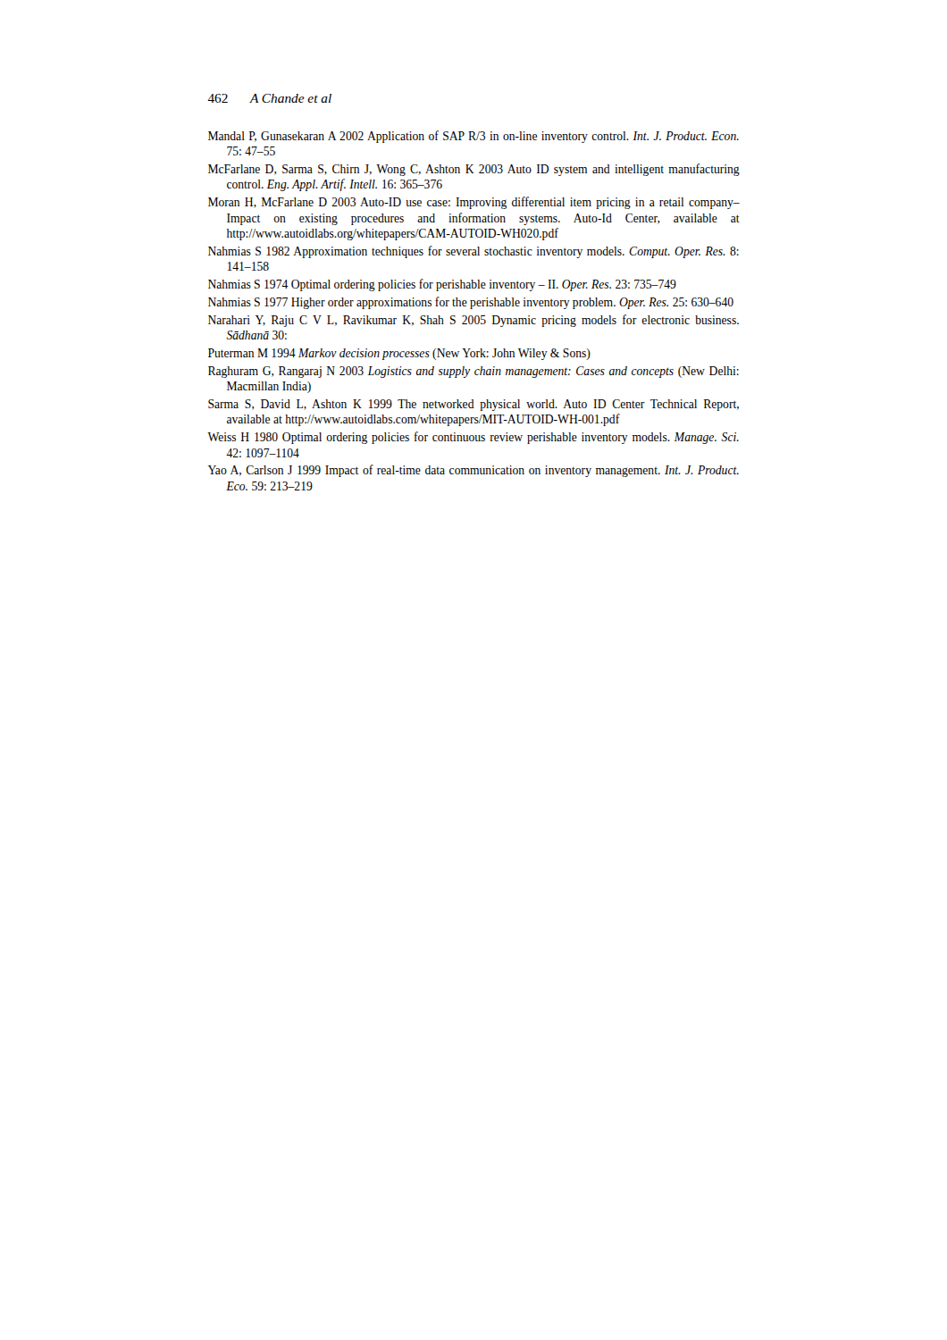462 A Chande et al
Mandal P, Gunasekaran A 2002 Application of SAP R/3 in on-line inventory control. Int. J. Product. Econ. 75: 47–55
McFarlane D, Sarma S, Chirn J, Wong C, Ashton K 2003 Auto ID system and intelligent manufacturing control. Eng. Appl. Artif. Intell. 16: 365–376
Moran H, McFarlane D 2003 Auto-ID use case: Improving differential item pricing in a retail company–Impact on existing procedures and information systems. Auto-Id Center, available at http://www.autoidlabs.org/whitepapers/CAM-AUTOID-WH020.pdf
Nahmias S 1982 Approximation techniques for several stochastic inventory models. Comput. Oper. Res. 8: 141–158
Nahmias S 1974 Optimal ordering policies for perishable inventory – II. Oper. Res. 23: 735–749
Nahmias S 1977 Higher order approximations for the perishable inventory problem. Oper. Res. 25: 630–640
Narahari Y, Raju C V L, Ravikumar K, Shah S 2005 Dynamic pricing models for electronic business. Sādhanā 30:
Puterman M 1994 Markov decision processes (New York: John Wiley & Sons)
Raghuram G, Rangaraj N 2003 Logistics and supply chain management: Cases and concepts (New Delhi: Macmillan India)
Sarma S, David L, Ashton K 1999 The networked physical world. Auto ID Center Technical Report, available at http://www.autoidlabs.com/whitepapers/MIT-AUTOID-WH-001.pdf
Weiss H 1980 Optimal ordering policies for continuous review perishable inventory models. Manage. Sci. 42: 1097–1104
Yao A, Carlson J 1999 Impact of real-time data communication on inventory management. Int. J. Product. Eco. 59: 213–219